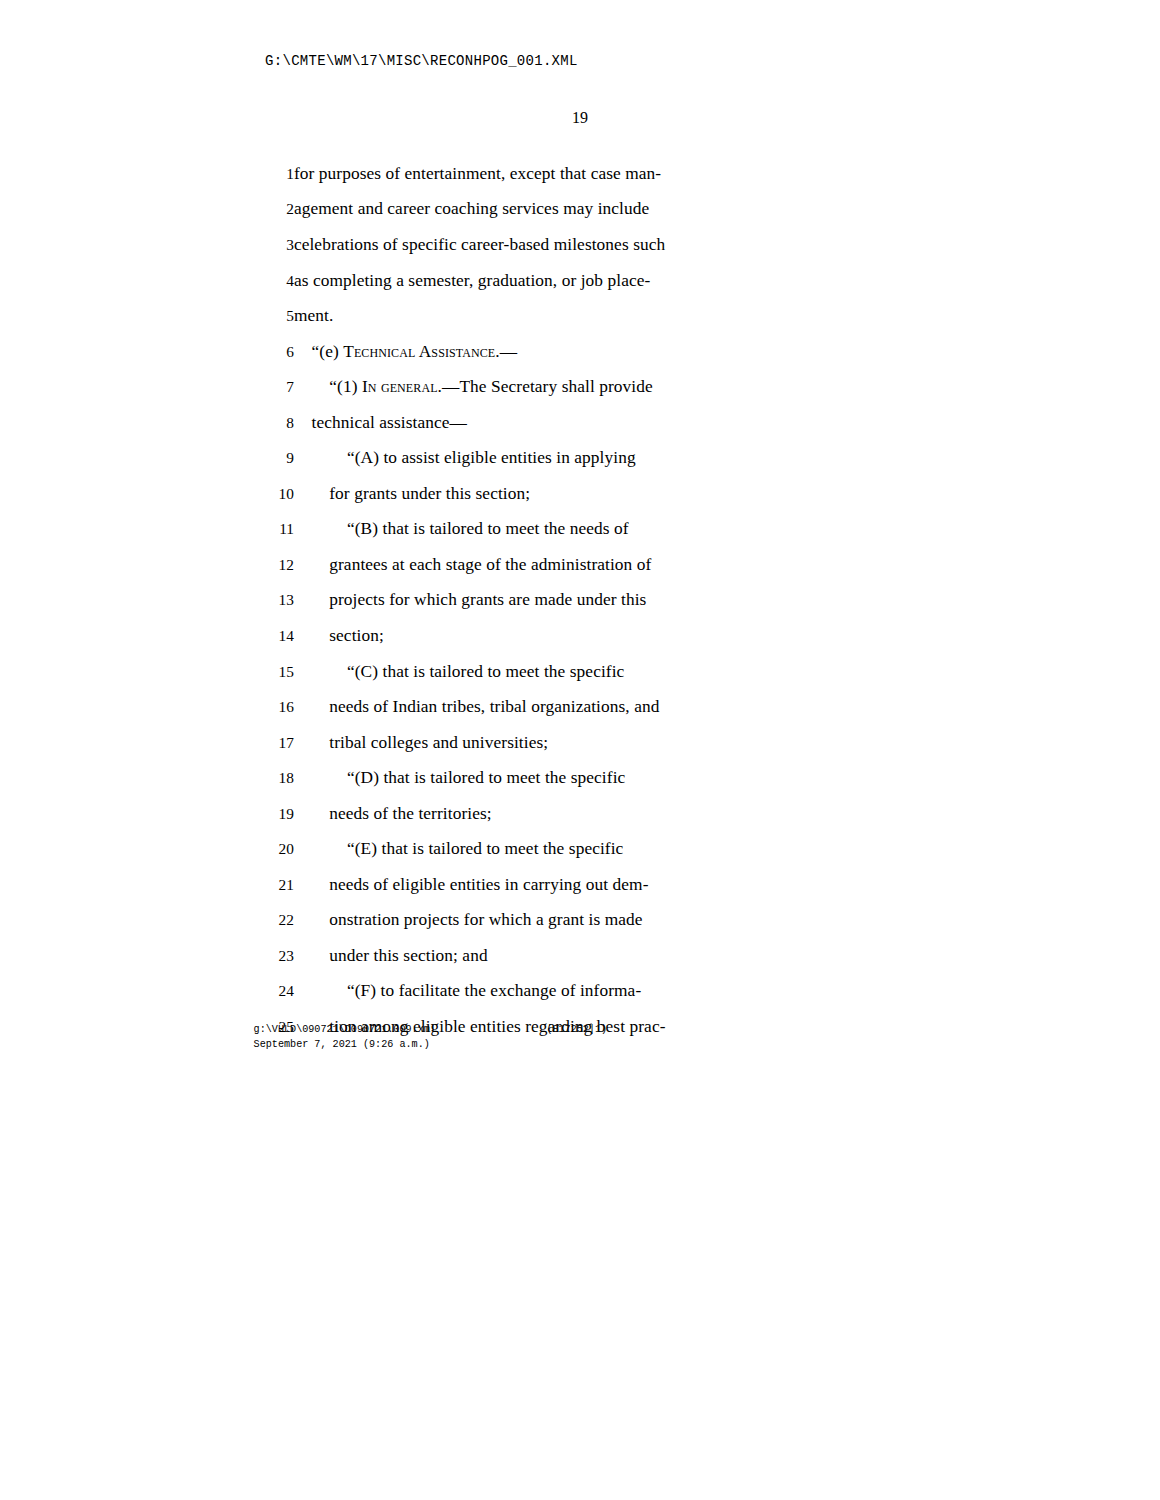G:\CMTE\WM\17\MISC\RECONHPOG_001.XML
19
| 1 | for purposes of entertainment, except that case man- |
| 2 | agement and career coaching services may include |
| 3 | celebrations of specific career-based milestones such |
| 4 | as completing a semester, graduation, or job place- |
| 5 | ment. |
| 6 | “(e) Technical Assistance .— |
| 7 | “(1) In general .—The Secretary shall provide |
| 8 | technical assistance— |
| 9 | “(A) to assist eligible entities in applying |
| 10 | for grants under this section; |
| 11 | “(B) that is tailored to meet the needs of |
| 12 | grantees at each stage of the administration of |
| 13 | projects for which grants are made under this |
| 14 | section; |
| 15 | “(C) that is tailored to meet the specific |
| 16 | needs of Indian tribes, tribal organizations, and |
| 17 | tribal colleges and universities; |
| 18 | “(D) that is tailored to meet the specific |
| 19 | needs of the territories; |
| 20 | “(E) that is tailored to meet the specific |
| 21 | needs of eligible entities in carrying out dem- |
| 22 | onstration projects for which a grant is made |
| 23 | under this section; and |
| 24 | “(F) to facilitate the exchange of informa- |
| 25 | tion among eligible entities regarding best prac- |
g:\VHLD\090721\D090721.009.xml(817252|1)
September 7, 2021 (9:26 a.m.)